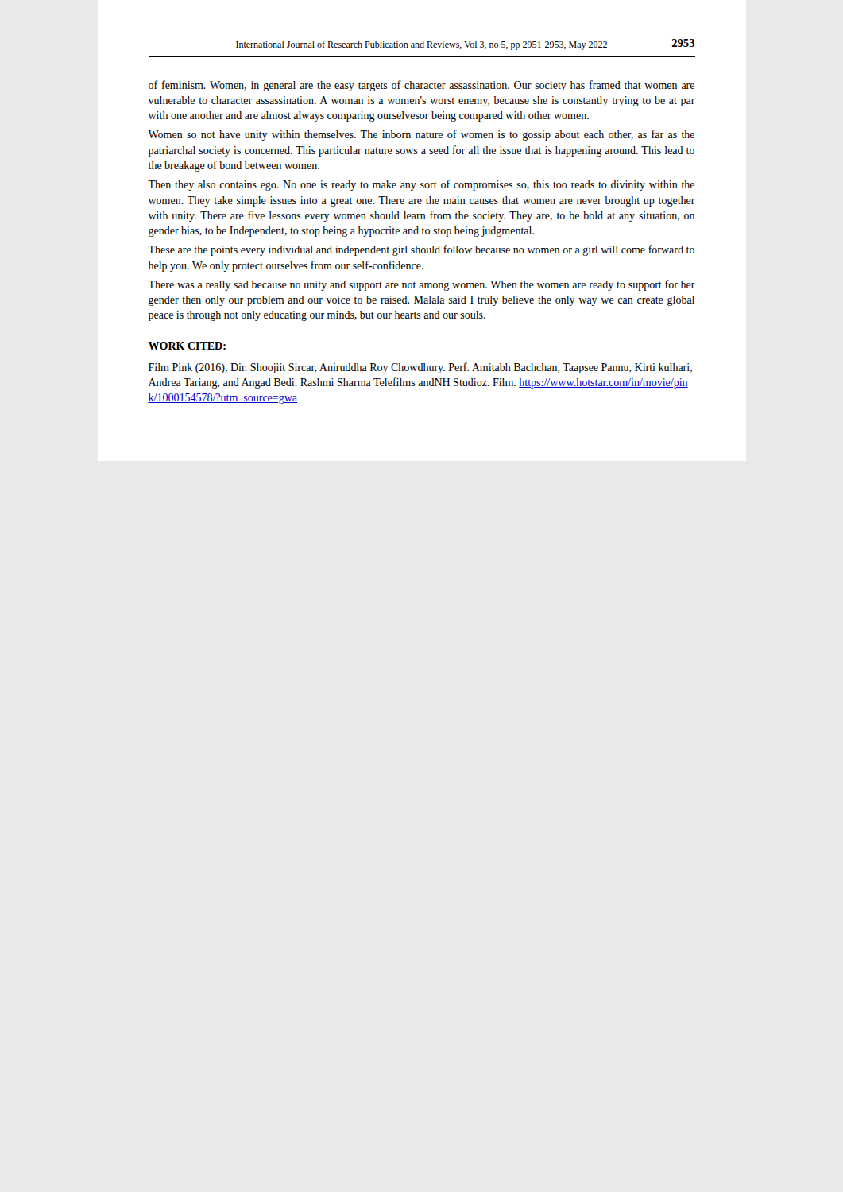International Journal of Research Publication and Reviews, Vol 3, no 5, pp 2951-2953, May 2022
2953
of feminism. Women, in general are the easy targets of character assassination. Our society has framed that women are vulnerable to character assassination. A woman is a women's worst enemy, because she is constantly trying to be at par with one another and are almost always comparing ourselvesor being compared with other women.
Women so not have unity within themselves. The inborn nature of women is to gossip about each other, as far as the patriarchal society is concerned. This particular nature sows a seed for all the issue that is happening around. This lead to the breakage of bond between women.
Then they also contains ego. No one is ready to make any sort of compromises so, this too reads to divinity within the women. They take simple issues into a great one. There are the main causes that women are never brought up together with unity. There are five lessons every women should learn from the society. They are, to be bold at any situation, on gender bias, to be Independent, to stop being a hypocrite and to stop being judgmental.
These are the points every individual and independent girl should follow because no women or a girl will come forward to help you. We only protect ourselves from our self-confidence.
There was a really sad because no unity and support are not among women. When the women are ready to support for her gender then only our problem and our voice to be raised. Malala said I truly believe the only way we can create global peace is through not only educating our minds, but our hearts and our souls.
Work Cited:
Film Pink (2016), Dir. Shoojiit Sircar, Aniruddha Roy Chowdhury. Perf. Amitabh Bachchan, Taapsee Pannu, Kirti kulhari, Andrea Tariang, and Angad Bedi. Rashmi Sharma Telefilms andNH Studioz. Film. https://www.hotstar.com/in/movie/pink/1000154578/?utm_source=gwa